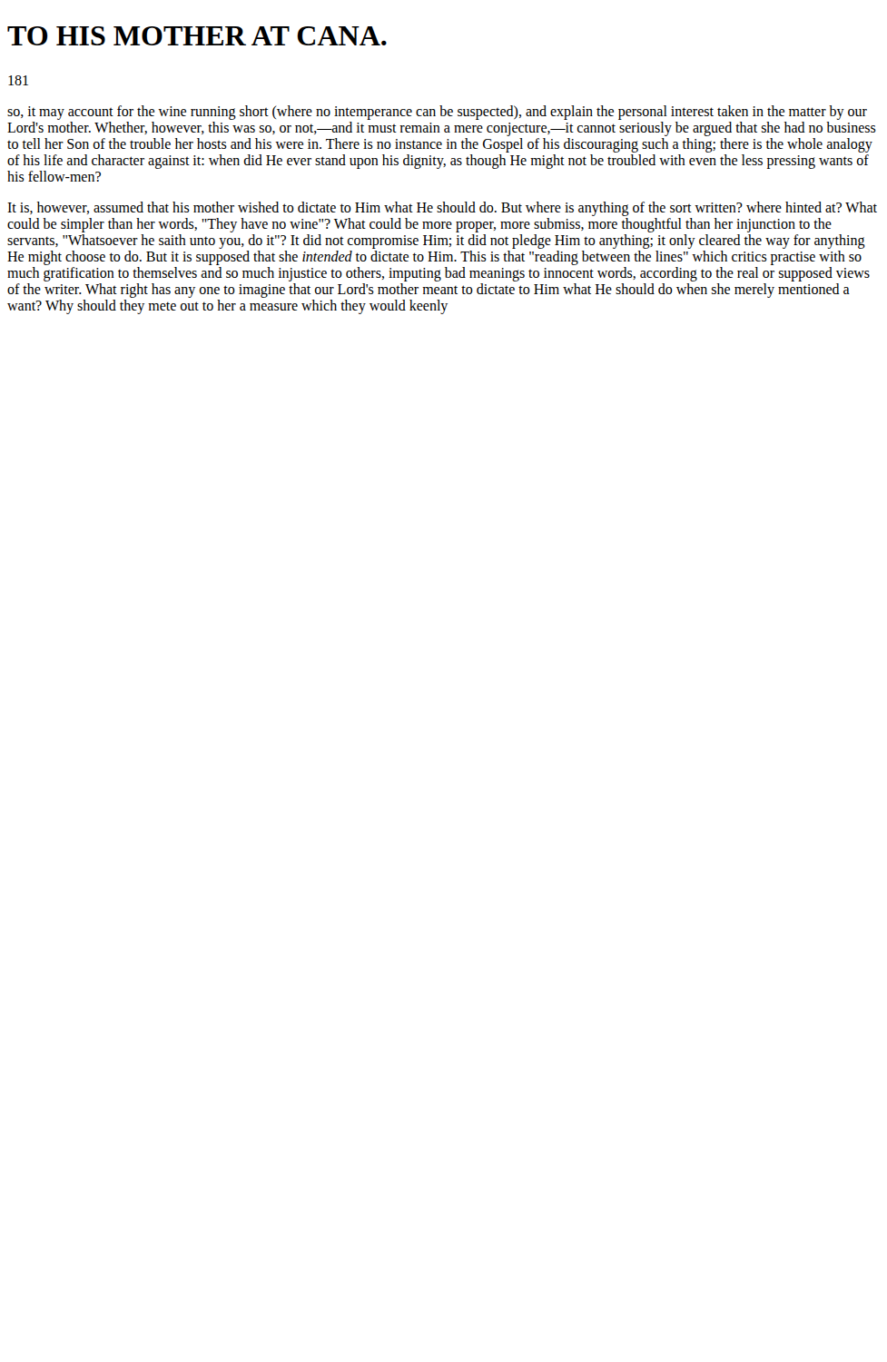TO HIS MOTHER AT CANA.
181
so, it may account for the wine running short (where no intemperance can be suspected), and explain the personal interest taken in the matter by our Lord's mother. Whether, however, this was so, or not,—and it must remain a mere conjecture,—it cannot seriously be argued that she had no business to tell her Son of the trouble her hosts and his were in. There is no instance in the Gospel of his discouraging such a thing; there is the whole analogy of his life and character against it: when did He ever stand upon his dignity, as though He might not be troubled with even the less pressing wants of his fellow-men?
It is, however, assumed that his mother wished to dictate to Him what He should do. But where is anything of the sort written? where hinted at? What could be simpler than her words, "They have no wine"? What could be more proper, more submiss, more thoughtful than her injunction to the servants, "Whatsoever he saith unto you, do it"? It did not compromise Him; it did not pledge Him to anything; it only cleared the way for anything He might choose to do. But it is supposed that she intended to dictate to Him. This is that "reading between the lines" which critics practise with so much gratification to themselves and so much injustice to others, imputing bad meanings to innocent words, according to the real or supposed views of the writer. What right has any one to imagine that our Lord's mother meant to dictate to Him what He should do when she merely mentioned a want? Why should they mete out to her a measure which they would keenly